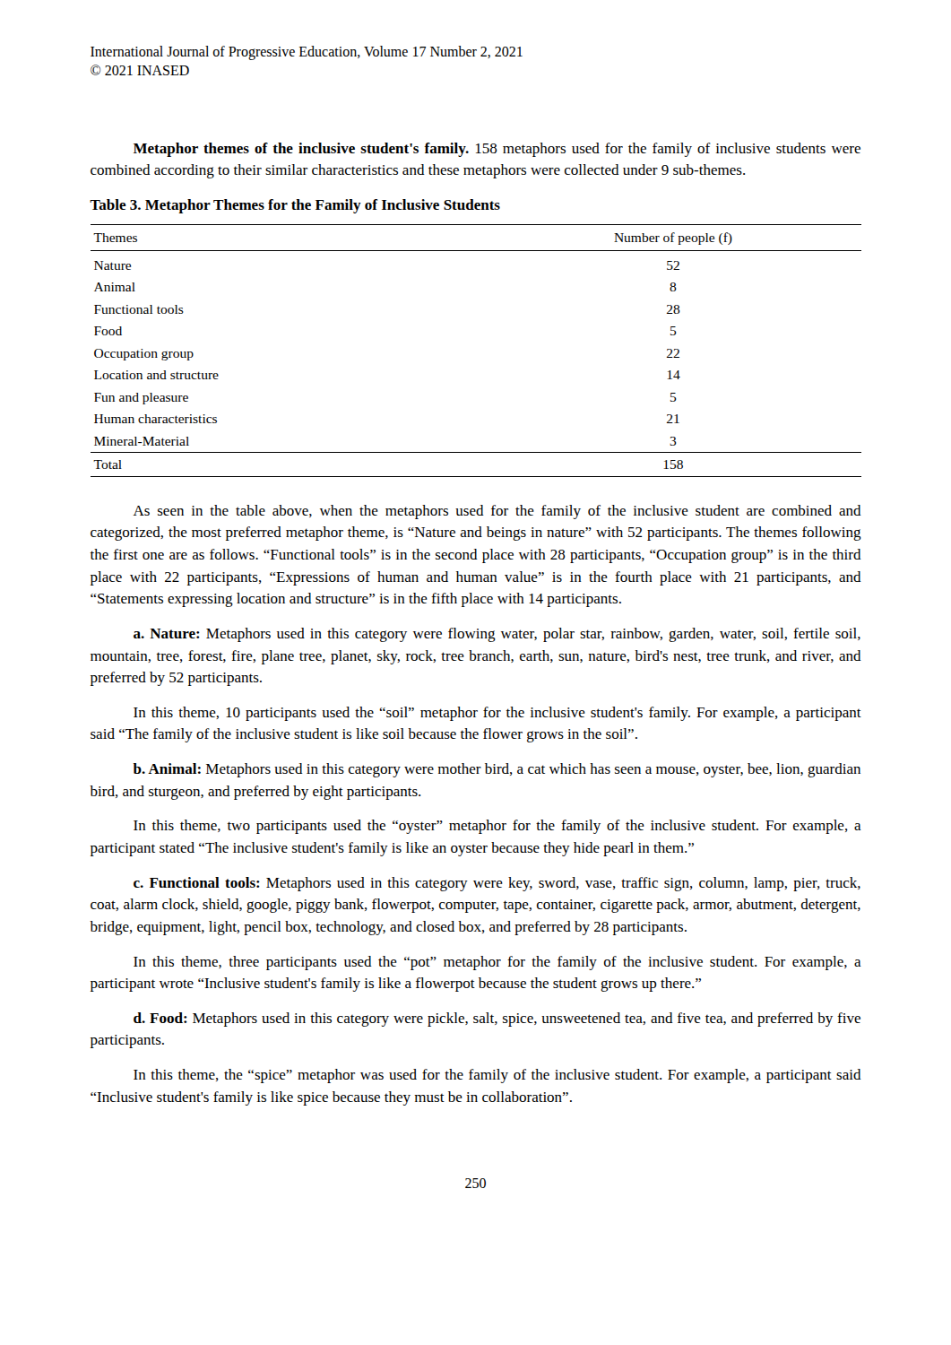International Journal of Progressive Education, Volume 17 Number 2, 2021
© 2021 INASED
Metaphor themes of the inclusive student's family. 158 metaphors used for the family of inclusive students were combined according to their similar characteristics and these metaphors were collected under 9 sub-themes.
Table 3. Metaphor Themes for the Family of Inclusive Students
| Themes | Number of people (f) |
| --- | --- |
| Nature | 52 |
| Animal | 8 |
| Functional tools | 28 |
| Food | 5 |
| Occupation group | 22 |
| Location and structure | 14 |
| Fun and pleasure | 5 |
| Human characteristics | 21 |
| Mineral-Material | 3 |
| Total | 158 |
As seen in the table above, when the metaphors used for the family of the inclusive student are combined and categorized, the most preferred metaphor theme, is “Nature and beings in nature” with 52 participants. The themes following the first one are as follows. “Functional tools” is in the second place with 28 participants, “Occupation group” is in the third place with 22 participants, “Expressions of human and human value” is in the fourth place with 21 participants, and “Statements expressing location and structure” is in the fifth place with 14 participants.
a. Nature: Metaphors used in this category were flowing water, polar star, rainbow, garden, water, soil, fertile soil, mountain, tree, forest, fire, plane tree, planet, sky, rock, tree branch, earth, sun, nature, bird's nest, tree trunk, and river, and preferred by 52 participants.
In this theme, 10 participants used the “soil” metaphor for the inclusive student's family. For example, a participant said “The family of the inclusive student is like soil because the flower grows in the soil”.
b. Animal: Metaphors used in this category were mother bird, a cat which has seen a mouse, oyster, bee, lion, guardian bird, and sturgeon, and preferred by eight participants.
In this theme, two participants used the “oyster” metaphor for the family of the inclusive student. For example, a participant stated “The inclusive student's family is like an oyster because they hide pearl in them.”
c. Functional tools: Metaphors used in this category were key, sword, vase, traffic sign, column, lamp, pier, truck, coat, alarm clock, shield, google, piggy bank, flowerpot, computer, tape, container, cigarette pack, armor, abutment, detergent, bridge, equipment, light, pencil box, technology, and closed box, and preferred by 28 participants.
In this theme, three participants used the “pot” metaphor for the family of the inclusive student. For example, a participant wrote “Inclusive student's family is like a flowerpot because the student grows up there.”
d. Food: Metaphors used in this category were pickle, salt, spice, unsweetened tea, and five tea, and preferred by five participants.
In this theme, the “spice” metaphor was used for the family of the inclusive student. For example, a participant said “Inclusive student's family is like spice because they must be in collaboration”.
250